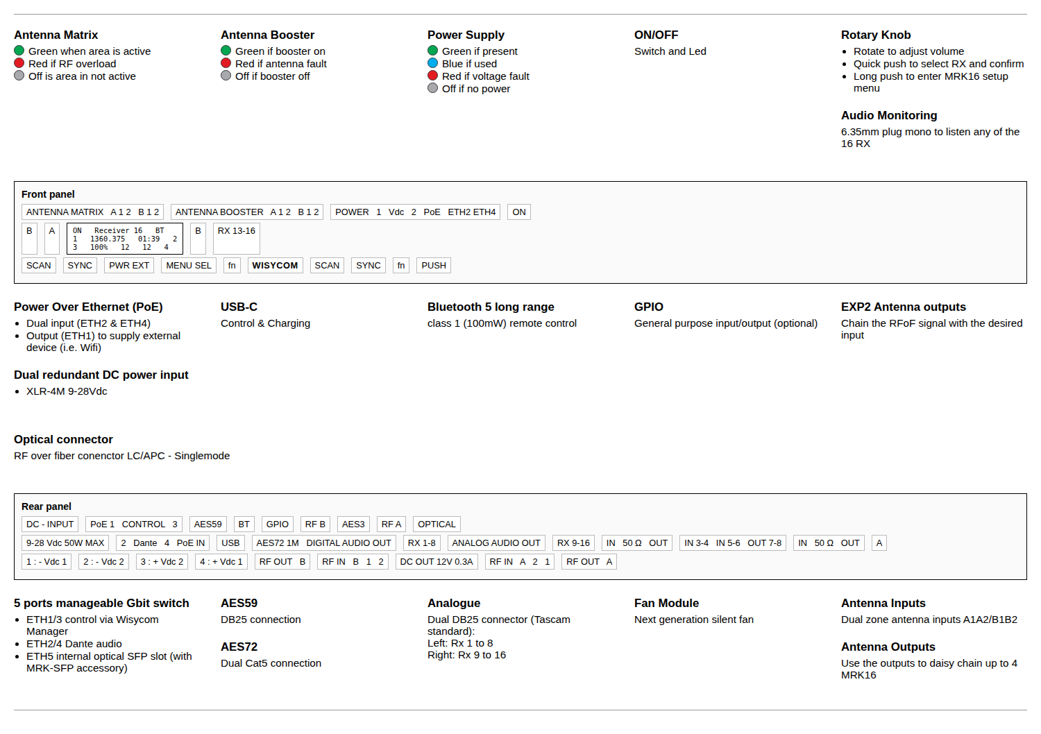Antenna Matrix
Green when area is active
Red if RF overload
Off is area in not active
Antenna Booster
Green if booster on
Red if antenna fault
Off if booster off
Power Supply
Green if present
Blue if used
Red if voltage fault
Off if no power
ON/OFF
Switch and Led
Rotary Knob
Rotate to adjust volume
Quick push to select RX and confirm
Long push to enter MRK16 setup menu
Audio Monitoring
6.35mm plug mono to listen any of the 16 RX
Front panel
ANTENNA MATRIX A 1 2 B 1 2 ANTENNA BOOSTER A 1 2 B 1 2 POWER 1 Vdc 2 PoE ETH2 ETH4 ON
B A ON Receiver 16 BT
1 1360.375 01:39 2
3 100% 12 12 4 B RX 13-16
SCAN SYNC PWR EXT MENU SEL fn WISYCOM SCAN SYNC fn PUSH
Power Over Ethernet (PoE)
Dual input (ETH2 & ETH4)
Output (ETH1) to supply external device (i.e. Wifi)
Dual redundant DC power input
XLR-4M 9-28Vdc
USB-C
Control & Charging
Bluetooth 5 long range
class 1 (100mW) remote control
GPIO
General purpose input/output (optional)
EXP2 Antenna outputs
Chain the RFoF signal with the desired input
Optical connector
RF over fiber conenctor LC/APC - Singlemode
Rear panel
DC - INPUT PoE 1 CONTROL 3 AES59 BT GPIO RF B AES3 RF A OPTICAL
9-28 Vdc 50W MAX 2 Dante 4 PoE IN USB AES72 1M DIGITAL AUDIO OUT RX 1-8 ANALOG AUDIO OUT RX 9-16 IN 50 Ω OUT IN 3-4 IN 5-6 OUT 7-8 IN 50 Ω OUT A
1 : - Vdc 1 2 : - Vdc 2 3 : + Vdc 2 4 : + Vdc 1 RF OUT B RF IN B 1 2 DC OUT 12V 0.3A RF IN A 2 1 RF OUT A
5 ports manageable Gbit switch
ETH1/3 control via Wisycom Manager
ETH2/4 Dante audio
ETH5 internal optical SFP slot (with MRK-SFP accessory)
AES59
DB25 connection
AES72
Dual Cat5 connection
Analogue
Dual DB25 connector (Tascam standard):
Left: Rx 1 to 8
Right: Rx 9 to 16
Fan Module
Next generation silent fan
Antenna Inputs
Dual zone antenna inputs A1A2/B1B2
Antenna Outputs
Use the outputs to daisy chain up to 4 MRK16